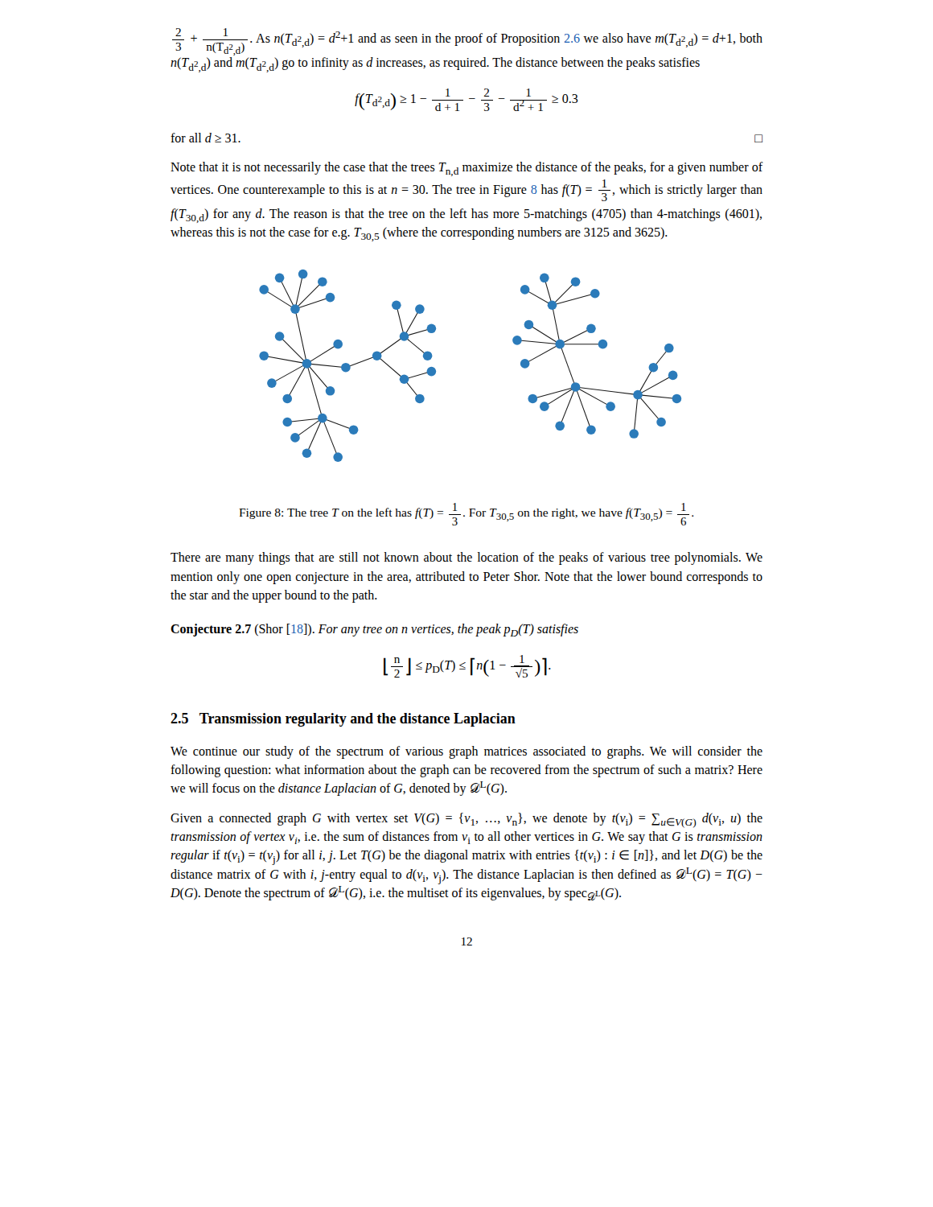23 + 1 n(Td2,d). As n(Td2,d) = d2+1 and as seen in the proof of Proposition 2.6 we also have m(Td2,d) = d+1, both n(Td2,d) and m(Td2,d) go to infinity as d increases, as required. The distance between the peaks satisfies
f(Td2,d) ≥ 1 − 1 d + 1 − 23 − 1 d2 + 1 ≥ 0.3
for all d ≥ 31. □
Note that it is not necessarily the case that the trees Tn,d maximize the distance of the peaks, for a given number of vertices. One counterexample to this is at n = 30. The tree in Figure 8 has f(T) = 13, which is strictly larger than f(T30,d) for any d. The reason is that the tree on the left has more 5-matchings (4705) than 4-matchings (4601), whereas this is not the case for e.g. T30,5 (where the corresponding numbers are 3125 and 3625).
Figure 8: The tree T on the left has f(T) = 13. For T30,5 on the right, we have f(T30,5) = 16.
There are many things that are still not known about the location of the peaks of various tree polynomials. We mention only one open conjecture in the area, attributed to Peter Shor. Note that the lower bound corresponds to the star and the upper bound to the path.
Conjecture 2.7 (Shor [18]). For any tree on n vertices, the peak pD(T) satisfies
⌊n 2⌋ ≤ pD(T) ≤ ⌈n(1 − 1√5)⌉.
2.5 Transmission regularity and the distance Laplacian
We continue our study of the spectrum of various graph matrices associated to graphs. We will consider the following question: what information about the graph can be recovered from the spectrum of such a matrix? Here we will focus on the distance Laplacian of G, denoted by 𝒟L(G).
Given a connected graph G with vertex set V(G) = {v1, …, vn}, we denote by t(vi) = ∑u∈V(G) d(vi, u) the transmission of vertex vi, i.e. the sum of distances from vi to all other vertices in G. We say that G is transmission regular if t(vi) = t(vj) for all i, j. Let T(G) be the diagonal matrix with entries {t(vi) : i ∈ [n]}, and let D(G) be the distance matrix of G with i, j-entry equal to d(vi, vj). The distance Laplacian is then defined as 𝒟L(G) = T(G) − D(G). Denote the spectrum of 𝒟L(G), i.e. the multiset of its eigenvalues, by spec𝒟L(G).
12